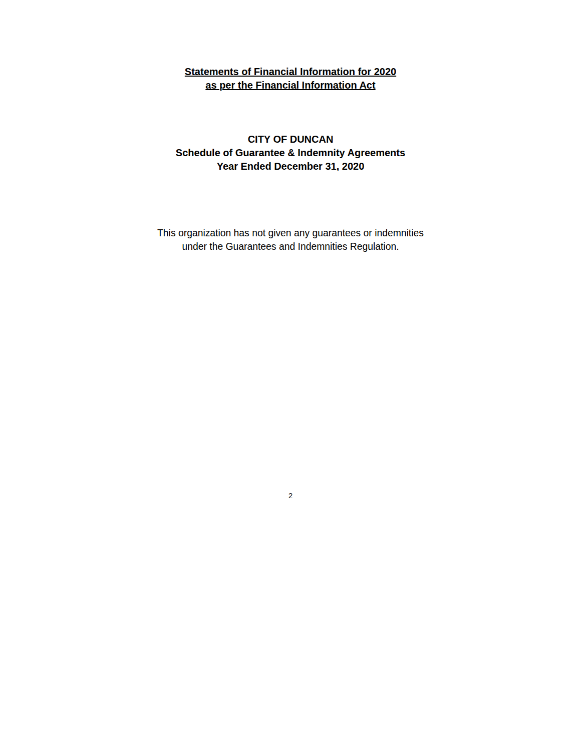Statements of Financial Information for 2020
as per the Financial Information Act
CITY OF DUNCAN
Schedule of Guarantee & Indemnity Agreements
Year Ended December 31, 2020
This organization has not given any guarantees or indemnities
under the Guarantees and Indemnities Regulation.
2